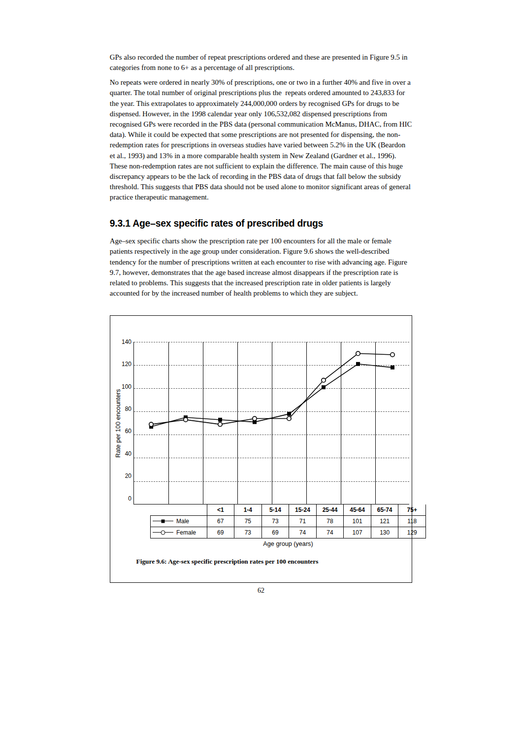GPs also recorded the number of repeat prescriptions ordered and these are presented in Figure 9.5 in categories from none to 6+ as a percentage of all prescriptions.
No repeats were ordered in nearly 30% of prescriptions, one or two in a further 40% and five in over a quarter. The total number of original prescriptions plus the repeats ordered amounted to 243,833 for the year. This extrapolates to approximately 244,000,000 orders by recognised GPs for drugs to be dispensed. However, in the 1998 calendar year only 106,532,082 dispensed prescriptions from recognised GPs were recorded in the PBS data (personal communication McManus, DHAC, from HIC data). While it could be expected that some prescriptions are not presented for dispensing, the non-redemption rates for prescriptions in overseas studies have varied between 5.2% in the UK (Beardon et al., 1993) and 13% in a more comparable health system in New Zealand (Gardner et al., 1996). These non-redemption rates are not sufficient to explain the difference. The main cause of this huge discrepancy appears to be the lack of recording in the PBS data of drugs that fall below the subsidy threshold. This suggests that PBS data should not be used alone to monitor significant areas of general practice therapeutic management.
9.3.1 Age–sex specific rates of prescribed drugs
Age–sex specific charts show the prescription rate per 100 encounters for all the male or female patients respectively in the age group under consideration. Figure 9.6 shows the well-described tendency for the number of prescriptions written at each encounter to rise with advancing age. Figure 9.7, however, demonstrates that the age based increase almost disappears if the prescription rate is related to problems. This suggests that the increased prescription rate in older patients is largely accounted for by the increased number of health problems to which they are subject.
Rate per 100 encounters
140 120 100 80 60 40 20 0
| | <1 | 1-4 | 5-14 | 15-24 | 25-44 | 45-64 | 65-74 | 75+ |
| --- | --- | --- | --- | --- | --- | --- | --- | --- |
| Male | 67 | 75 | 73 | 71 | 78 | 101 | 121 | 118 |
| Female | 69 | 73 | 69 | 74 | 74 | 107 | 130 | 129 |
Age group (years)
Figure 9.6: Age-sex specific prescription rates per 100 encounters
62